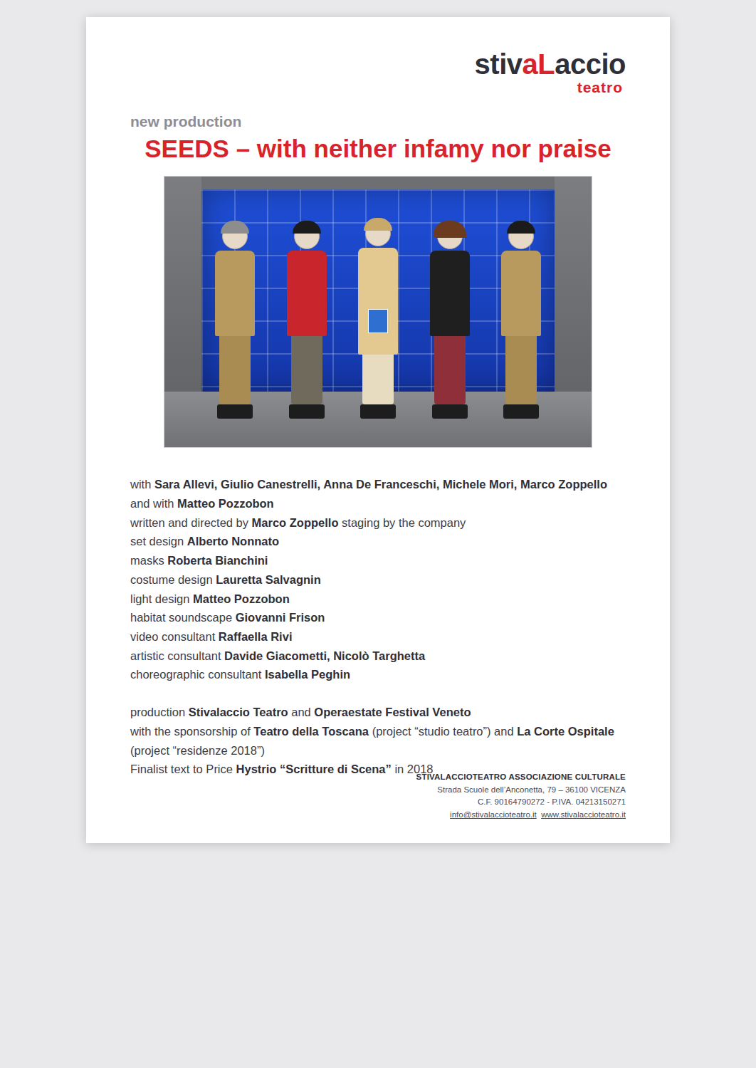stivaLaccio teatro
new production
SEEDS – with neither infamy nor praise
with Sara Allevi, Giulio Canestrelli, Anna De Franceschi, Michele Mori, Marco Zoppello
and with Matteo Pozzobon
written and directed by Marco Zoppello staging by the company
set design Alberto Nonnato
masks Roberta Bianchini
costume design Lauretta Salvagnin
light design Matteo Pozzobon
habitat soundscape Giovanni Frison
video consultant Raffaella Rivi
artistic consultant Davide Giacometti, Nicolò Targhetta
choreographic consultant Isabella Peghin
production Stivalaccio Teatro and Operaestate Festival Veneto
with the sponsorship of Teatro della Toscana (project “studio teatro”) and La Corte Ospitale (project “residenze 2018”)
Finalist text to Price Hystrio “Scritture di Scena” in 2018
STIVALACCIOTEATRO ASSOCIAZIONE CULTURALE
Strada Scuole dell’Anconetta, 79 – 36100 VICENZA
C.F. 90164790272 - P.IVA. 04213150271
info@stivalaccioteatro.it www.stivalaccioteatro.it